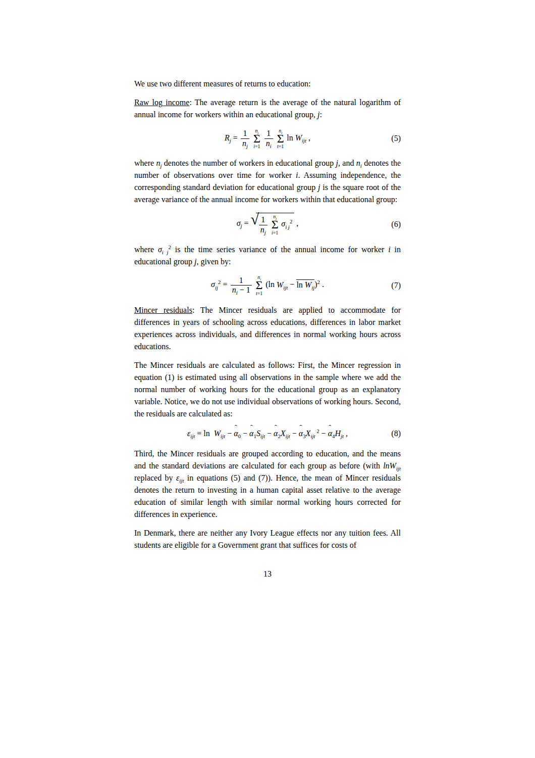We use two different measures of returns to education:
Raw log income: The average return is the average of the natural logarithm of annual income for workers within an educational group, j:
Rj = 1 nj nj Σi=1 1 ni ni Σt=1 ln Wijt ,
(5)
where nj denotes the number of workers in educational group j, and ni denotes the number of observations over time for worker i. Assuming independence, the corresponding standard deviation for educational group j is the square root of the average variance of the annual income for workers within that educational group:
σj = 1 nj nj Σi=1 σi j2 ,
(6)
where σi j2 is the time series variance of the annual income for worker i in educational group j, given by:
σij2 = 1 ni − 1 ni Σt=1 (ln Wijt − ln Wij)2 .
(7)
Mincer residuals: The Mincer residuals are applied to accommodate for differences in years of schooling across educations, differences in labor market experiences across individuals, and differences in normal working hours across educations.
The Mincer residuals are calculated as follows: First, the Mincer regression in equation (1) is estimated using all observations in the sample where we add the normal number of working hours for the educational group as an explanatory variable. Notice, we do not use individual observations of working hours. Second, the residuals are calculated as:
εijt = ln Wijt − α0 − α1Sijt − α2Xijt − α3Xijt 2 − α4Hjt ,
(8)
Third, the Mincer residuals are grouped according to education, and the means and the standard deviations are calculated for each group as before (with lnWijt replaced by εijt in equations (5) and (7)). Hence, the mean of Mincer residuals denotes the return to investing in a human capital asset relative to the average education of similar length with similar normal working hours corrected for differences in experience.
In Denmark, there are neither any Ivory League effects nor any tuition fees. All students are eligible for a Government grant that suffices for costs of
13